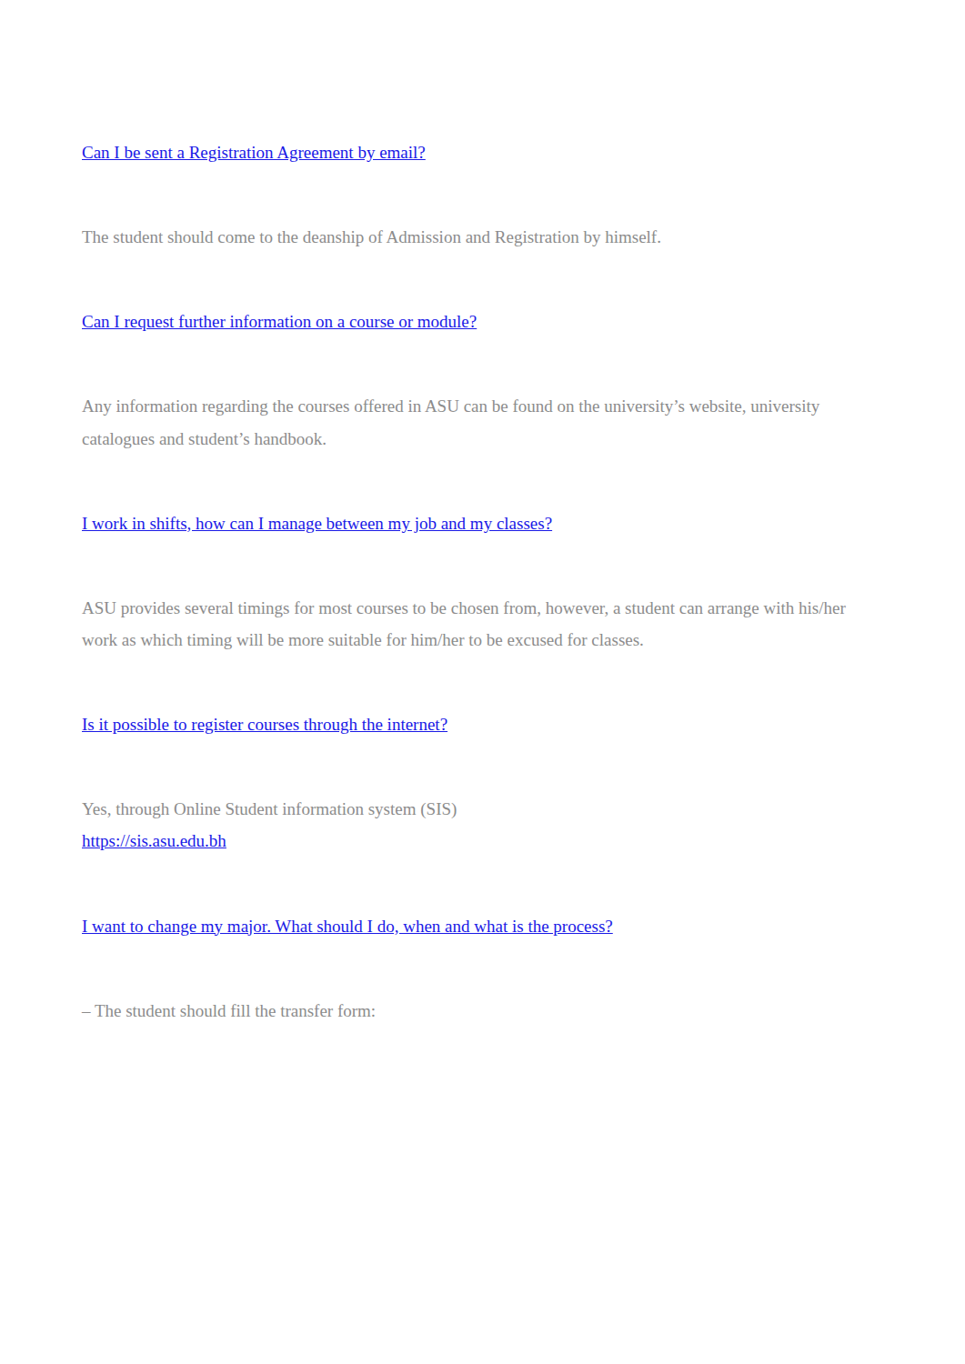Can I be sent a Registration Agreement by email?
The student should come to the deanship of Admission and Registration by himself.
Can I request further information on a course or module?
Any information regarding the courses offered in ASU can be found on the university’s website, university catalogues and student’s handbook.
I work in shifts, how can I manage between my job and my classes?
ASU provides several timings for most courses to be chosen from, however, a student can arrange with his/her work as which timing will be more suitable for him/her to be excused for classes.
Is it possible to register courses through the internet?
Yes, through Online Student information system (SIS)
https://sis.asu.edu.bh
I want to change my major. What should I do, when and what is the process?
– The student should fill the transfer form: